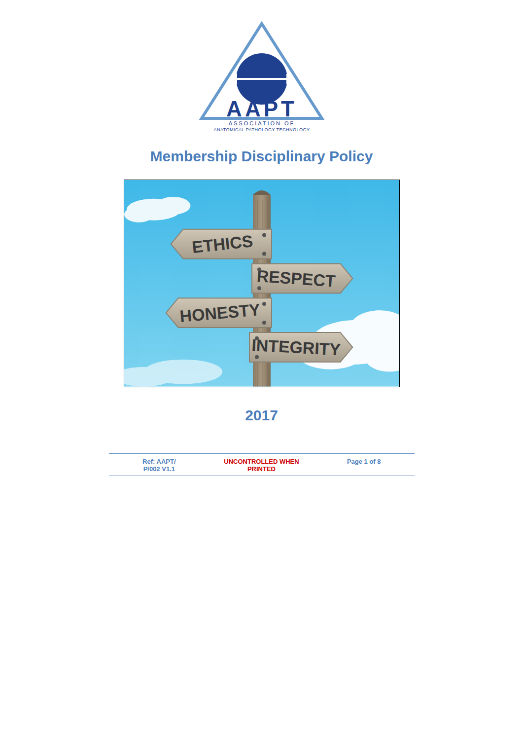AAPT ASSOCIATION OF ANATOMICAL PATHOLOGY TECHNOLOGY
Membership Disciplinary Policy
ETHICS RESPECT HONESTY INTEGRITY
2017
| Ref: AAPT/ P/002 V1.1 | UNCONTROLLED WHEN PRINTED | Page 1 of 8 |